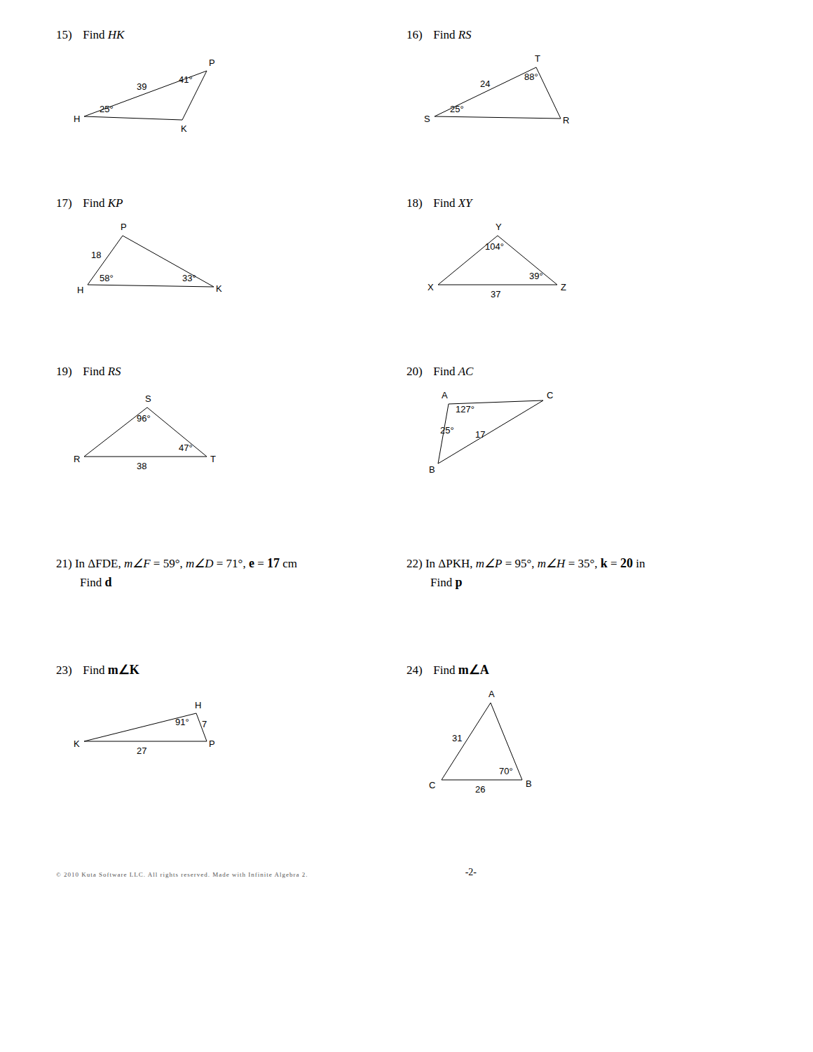15) Find HK
H K P 39 41° 25°
16) Find RS
S R T 24 88° 25°
17) Find KP
P H K 18 58° 33°
18) Find XY
Y X Z 104° 39° 37
19) Find RS
S R T 96° 47° 38
20) Find AC
A C B 127° 25° 17
21) In ΔFDE, m∠F = 59°, m∠D = 71°, e = 17 cm
Find d
22) In ΔPKH, m∠P = 95°, m∠H = 35°, k = 20 in
Find p
23) Find m∠K
H K P 91° 7 27
24) Find m∠A
A C B 31 70° 26
© 2010 Kuta Software LLC. All rights reserved. Made with Infinite Algebra 2.
-2-